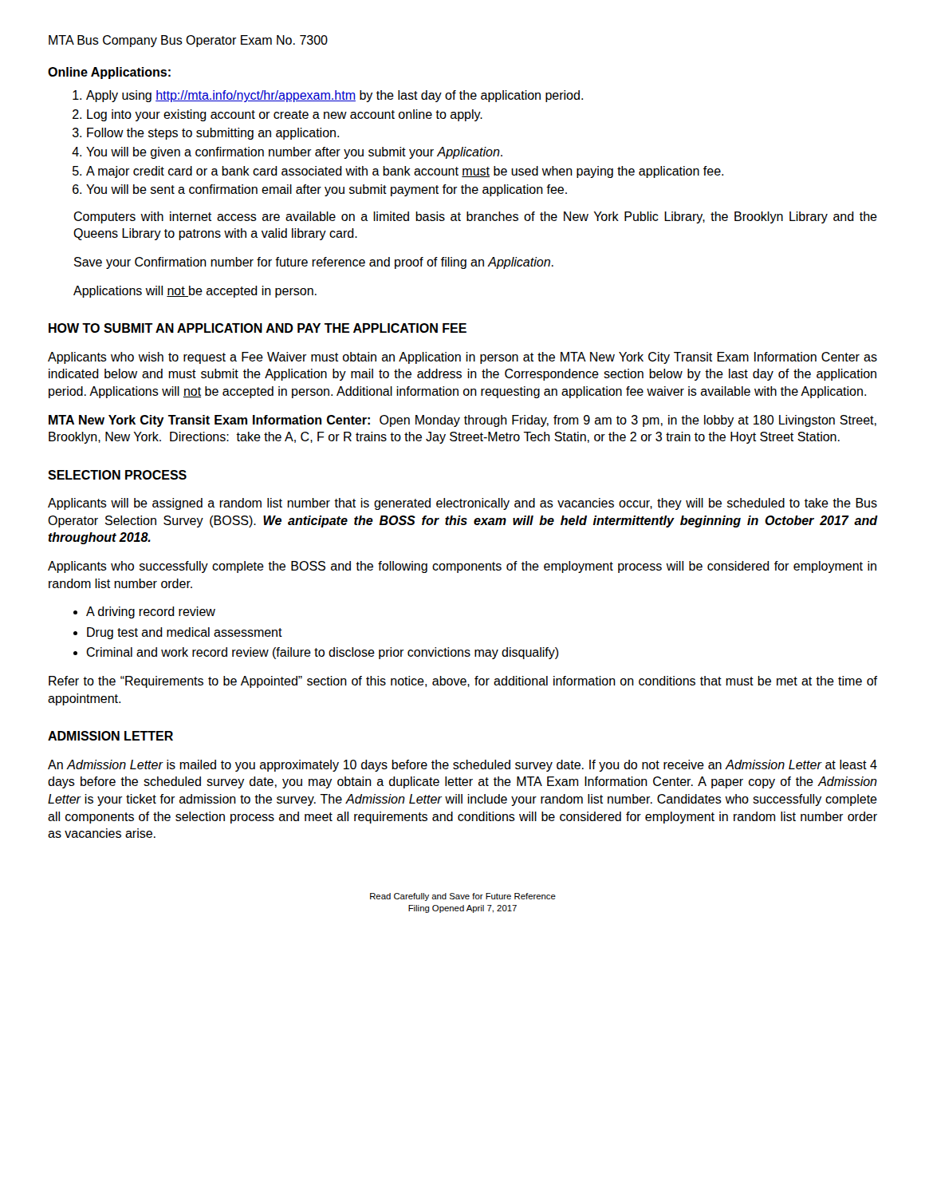MTA Bus Company Bus Operator Exam No. 7300
Online Applications:
Apply using http://mta.info/nyct/hr/appexam.htm by the last day of the application period.
Log into your existing account or create a new account online to apply.
Follow the steps to submitting an application.
You will be given a confirmation number after you submit your Application.
A major credit card or a bank card associated with a bank account must be used when paying the application fee.
You will be sent a confirmation email after you submit payment for the application fee.
Computers with internet access are available on a limited basis at branches of the New York Public Library, the Brooklyn Library and the Queens Library to patrons with a valid library card.
Save your Confirmation number for future reference and proof of filing an Application.
Applications will not be accepted in person.
How to Submit an Application and Pay the Application Fee
Applicants who wish to request a Fee Waiver must obtain an Application in person at the MTA New York City Transit Exam Information Center as indicated below and must submit the Application by mail to the address in the Correspondence section below by the last day of the application period. Applications will not be accepted in person. Additional information on requesting an application fee waiver is available with the Application.
MTA New York City Transit Exam Information Center: Open Monday through Friday, from 9 am to 3 pm, in the lobby at 180 Livingston Street, Brooklyn, New York. Directions: take the A, C, F or R trains to the Jay Street-Metro Tech Statin, or the 2 or 3 train to the Hoyt Street Station.
Selection Process
Applicants will be assigned a random list number that is generated electronically and as vacancies occur, they will be scheduled to take the Bus Operator Selection Survey (BOSS). We anticipate the BOSS for this exam will be held intermittently beginning in October 2017 and throughout 2018.
Applicants who successfully complete the BOSS and the following components of the employment process will be considered for employment in random list number order.
A driving record review
Drug test and medical assessment
Criminal and work record review (failure to disclose prior convictions may disqualify)
Refer to the “Requirements to be Appointed” section of this notice, above, for additional information on conditions that must be met at the time of appointment.
Admission Letter
An Admission Letter is mailed to you approximately 10 days before the scheduled survey date. If you do not receive an Admission Letter at least 4 days before the scheduled survey date, you may obtain a duplicate letter at the MTA Exam Information Center. A paper copy of the Admission Letter is your ticket for admission to the survey. The Admission Letter will include your random list number. Candidates who successfully complete all components of the selection process and meet all requirements and conditions will be considered for employment in random list number order as vacancies arise.
Read Carefully and Save for Future Reference
Filing Opened April 7, 2017